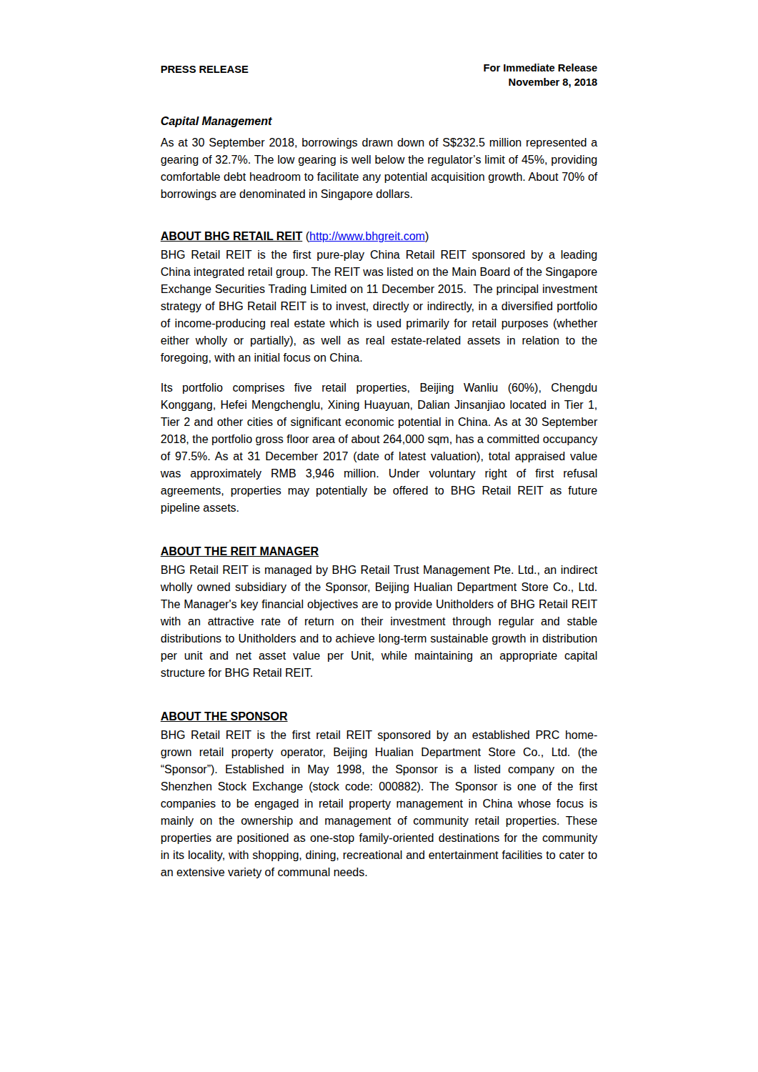PRESS RELEASE
For Immediate Release
November 8, 2018
Capital Management
As at 30 September 2018, borrowings drawn down of S$232.5 million represented a gearing of 32.7%. The low gearing is well below the regulator’s limit of 45%, providing comfortable debt headroom to facilitate any potential acquisition growth. About 70% of borrowings are denominated in Singapore dollars.
ABOUT BHG RETAIL REIT
(http://www.bhgreit.com)
BHG Retail REIT is the first pure-play China Retail REIT sponsored by a leading China integrated retail group. The REIT was listed on the Main Board of the Singapore Exchange Securities Trading Limited on 11 December 2015. The principal investment strategy of BHG Retail REIT is to invest, directly or indirectly, in a diversified portfolio of income-producing real estate which is used primarily for retail purposes (whether either wholly or partially), as well as real estate-related assets in relation to the foregoing, with an initial focus on China.
Its portfolio comprises five retail properties, Beijing Wanliu (60%), Chengdu Konggang, Hefei Mengchenglu, Xining Huayuan, Dalian Jinsanjiao located in Tier 1, Tier 2 and other cities of significant economic potential in China. As at 30 September 2018, the portfolio gross floor area of about 264,000 sqm, has a committed occupancy of 97.5%. As at 31 December 2017 (date of latest valuation), total appraised value was approximately RMB 3,946 million. Under voluntary right of first refusal agreements, properties may potentially be offered to BHG Retail REIT as future pipeline assets.
ABOUT THE REIT MANAGER
BHG Retail REIT is managed by BHG Retail Trust Management Pte. Ltd., an indirect wholly owned subsidiary of the Sponsor, Beijing Hualian Department Store Co., Ltd. The Manager's key financial objectives are to provide Unitholders of BHG Retail REIT with an attractive rate of return on their investment through regular and stable distributions to Unitholders and to achieve long-term sustainable growth in distribution per unit and net asset value per Unit, while maintaining an appropriate capital structure for BHG Retail REIT.
ABOUT THE SPONSOR
BHG Retail REIT is the first retail REIT sponsored by an established PRC home-grown retail property operator, Beijing Hualian Department Store Co., Ltd. (the “Sponsor”). Established in May 1998, the Sponsor is a listed company on the Shenzhen Stock Exchange (stock code: 000882). The Sponsor is one of the first companies to be engaged in retail property management in China whose focus is mainly on the ownership and management of community retail properties. These properties are positioned as one-stop family-oriented destinations for the community in its locality, with shopping, dining, recreational and entertainment facilities to cater to an extensive variety of communal needs.